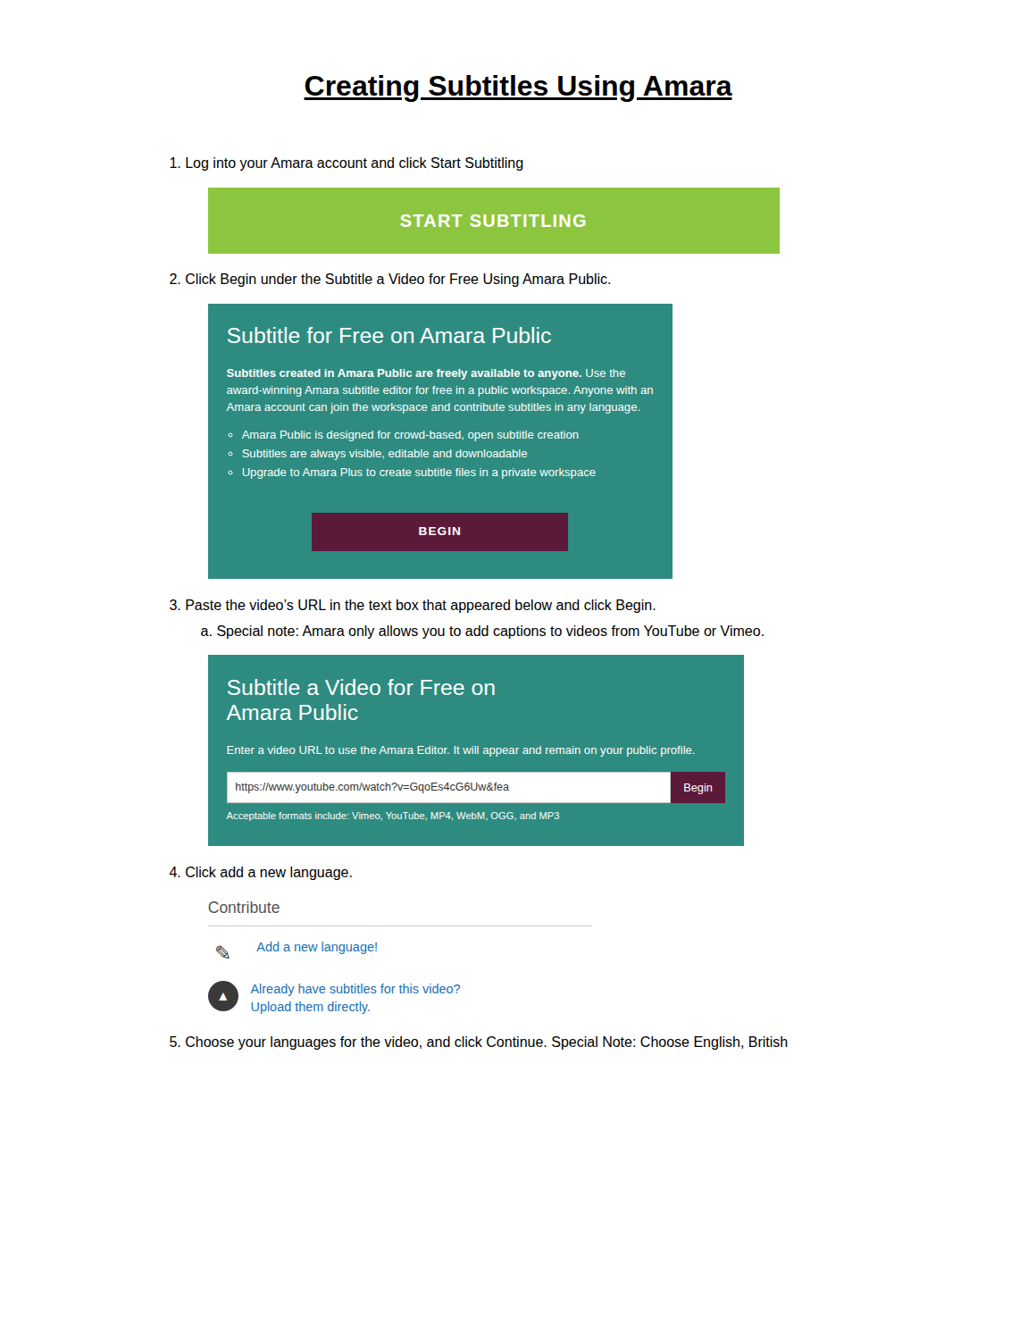Creating Subtitles Using Amara
Log into your Amara account and click Start Subtitling
START SUBTITLING
Click Begin under the Subtitle a Video for Free Using Amara Public.
Subtitle for Free on Amara Public
Subtitles created in Amara Public are freely available to anyone. Use the award-winning Amara subtitle editor for free in a public workspace. Anyone with an Amara account can join the workspace and contribute subtitles in any language.
Amara Public is designed for crowd-based, open subtitle creation
Subtitles are always visible, editable and downloadable
Upgrade to Amara Plus to create subtitle files in a private workspace
BEGIN
Paste the video’s URL in the text box that appeared below and click Begin.
Special note: Amara only allows you to add captions to videos from YouTube or Vimeo.
Subtitle a Video for Free on
Amara Public
Enter a video URL to use the Amara Editor. It will appear and remain on your public profile.
https://www.youtube.com/watch?v=GqoEs4cG6Uw&fea
Begin
Acceptable formats include: Vimeo, YouTube, MP4, WebM, OGG, and MP3
Click add a new language.
Contribute
✎
Add a new language!
▲
Already have subtitles for this video?
Upload them directly.
Choose your languages for the video, and click Continue. Special Note: Choose English, British